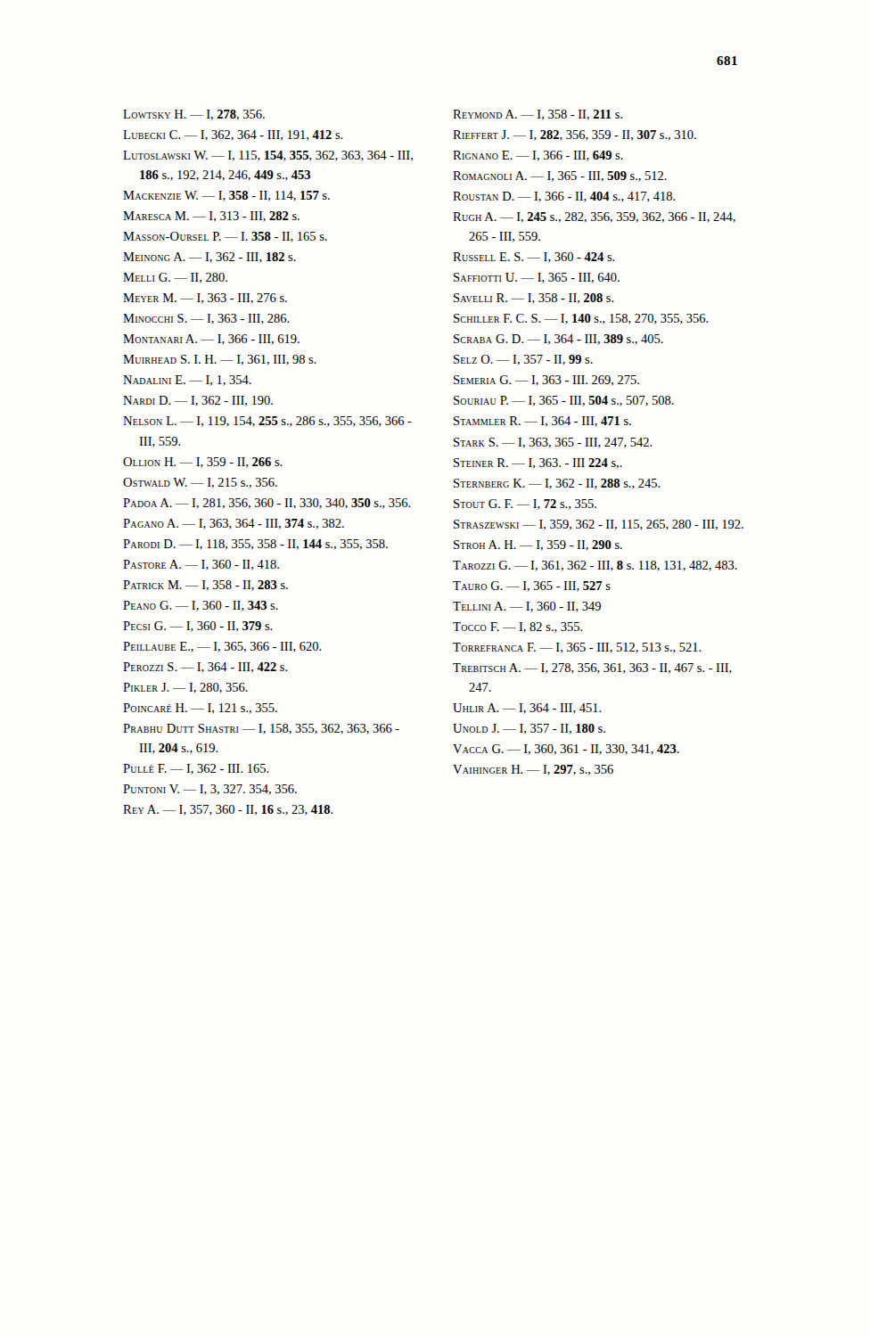681
Lowtsky H. — I, 278, 356.
Lubecki C. — I, 362, 364 - III, 191, 412 s.
Lutoslawski W. — I, 115, 154, 355, 362, 363, 364 - III, 186 s., 192, 214, 246, 449 s., 453
Mackenzie W. — I, 358 - II, 114, 157 s.
Maresca M. — I, 313 - III, 282 s.
Masson-Oursel P. — I. 358 - II, 165 s.
Meinong A. — I, 362 - III, 182 s.
Melli G. — II, 280.
Meyer M. — I, 363 - III, 276 s.
Minocchi S. — I, 363 - III, 286.
Montanari A. — I, 366 - III, 619.
Muirhead S. I. H. — I, 361, III, 98 s.
Nadalini E. — I, 1, 354.
Nardi D. — I, 362 - III, 190.
Nelson L. — I, 119, 154, 255 s., 286 s., 355, 356, 366 - III, 559.
Ollion H. — I, 359 - II, 266 s.
Ostwald W. — I, 215 s., 356.
Padoa A. — I, 281, 356, 360 - II, 330, 340, 350 s., 356.
Pagano A. — I, 363, 364 - III, 374 s., 382.
Parodi D. — I, 118, 355, 358 - II, 144 s., 355, 358.
Pastore A. — I, 360 - II, 418.
Patrick M. — I, 358 - II, 283 s.
Peano G. — I, 360 - II, 343 s.
Pecsi G. — I, 360 - II, 379 s.
Peillaube E., — I, 365, 366 - III, 620.
Perozzi S. — I, 364 - III, 422 s.
Pikler J. — I, 280, 356.
Poincaré H. — I, 121 s., 355.
Prabhu Dutt Shastri — I, 158, 355, 362, 363, 366 - III, 204 s., 619.
Pullè F. — I, 362 - III. 165.
Puntoni V. — I, 3, 327. 354, 356.
Rey A. — I, 357, 360 - II, 16 s., 23, 418.
Reymond A. — I, 358 - II, 211 s.
Rieffert J. — I, 282, 356, 359 - II, 307 s., 310.
Rignano E. — I, 366 - III, 649 s.
Romagnoli A. — I, 365 - III, 509 s., 512.
Roustan D. — I, 366 - II, 404 s., 417, 418.
Rugh A. — I, 245 s., 282, 356, 359, 362, 366 - II, 244, 265 - III, 559.
Russell E. S. — I, 360 - 424 s.
Saffiotti U. — I, 365 - III, 640.
Savelli R. — I, 358 - II, 208 s.
Schiller F. C. S. — I, 140 s., 158, 270, 355, 356.
Scraba G. D. — I, 364 - III, 389 s., 405.
Selz O. — I, 357 - II, 99 s.
Semeria G. — I, 363 - III. 269, 275.
Souriau P. — I, 365 - III, 504 s., 507, 508.
Stammler R. — I, 364 - III, 471 s.
Stark S. — I, 363, 365 - III, 247, 542.
Steiner R. — I, 363. - III 224 s,.
Sternberg K. — I, 362 - II, 288 s., 245.
Stout G. F. — I, 72 s., 355.
Straszewski — I, 359, 362 - II, 115, 265, 280 - III, 192.
Stroh A. H. — I, 359 - II, 290 s.
Tarozzi G. — I, 361, 362 - III, 8 s. 118, 131, 482, 483.
Tauro G. — I, 365 - III, 527 s
Tellini A. — I, 360 - II, 349
Tocco F. — I, 82 s., 355.
Torrefranca F. — I, 365 - III, 512, 513 s., 521.
Trebitsch A. — I, 278, 356, 361, 363 - II, 467 s. - III, 247.
Uhlir A. — I, 364 - III, 451.
Unold J. — I, 357 - II, 180 s.
Vacca G. — I, 360, 361 - II, 330, 341, 423.
Vaihinger H. — I, 297, s., 356